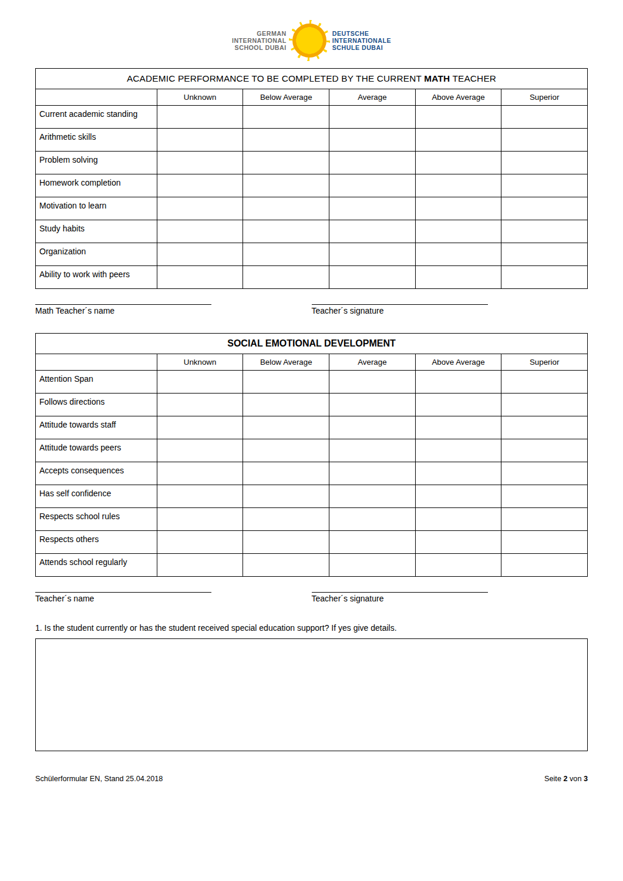GERMAN
INTERNATIONAL
SCHOOL DUBAI
DEUTSCHE
INTERNATIONALE
SCHULE DUBAI
| ACADEMIC PERFORMANCE TO BE COMPLETED BY THE CURRENT MATH TEACHER |
| | Unknown | Below Average | Average | Above Average | Superior |
| Current academic standing | | | | | |
| Arithmetic skills | | | | | |
| Problem solving | | | | | |
| Homework completion | | | | | |
| Motivation to learn | | | | | |
| Study habits | | | | | |
| Organization | | | | | |
| Ability to work with peers | | | | | |
Math Teacher´s name
Teacher´s signature
| SOCIAL EMOTIONAL DEVELOPMENT |
| | Unknown | Below Average | Average | Above Average | Superior |
| Attention Span | | | | | |
| Follows directions | | | | | |
| Attitude towards staff | | | | | |
| Attitude towards peers | | | | | |
| Accepts consequences | | | | | |
| Has self confidence | | | | | |
| Respects school rules | | | | | |
| Respects others | | | | | |
| Attends school regularly | | | | | |
Teacher´s name
Teacher´s signature
1. Is the student currently or has the student received special education support? If yes give details.
Schülerformular EN, Stand 25.04.2018
Seite 2 von 3